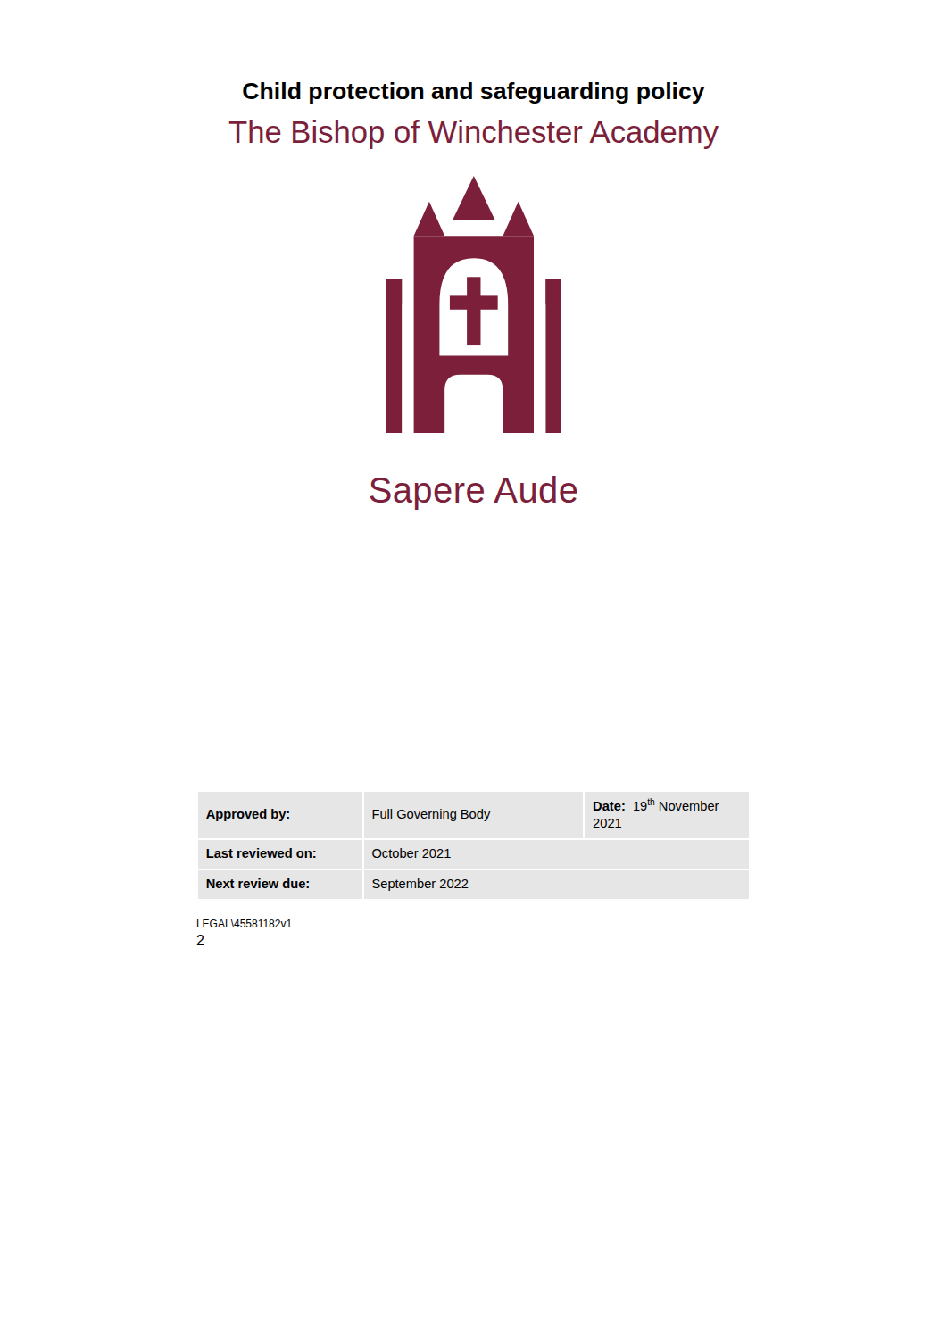Child protection and safeguarding policy
The Bishop of Winchester Academy
Sapere Aude
| Approved by: | Full Governing Body | Date: 19 th November 2021 |
| Last reviewed on: | October 2021 |
| Next review due: | September 2022 |
LEGAL\45581182v1
2